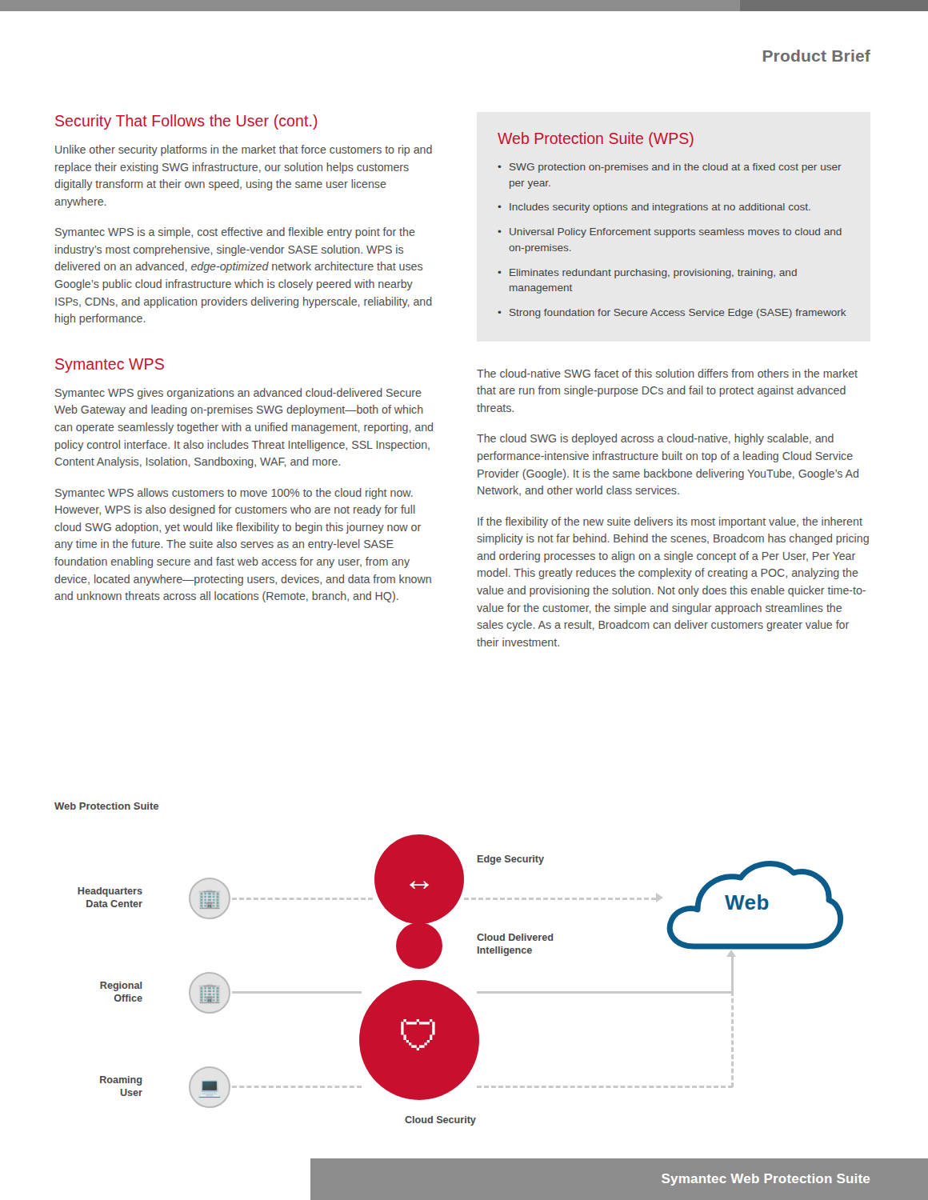Product Brief
Security That Follows the User (cont.)
Unlike other security platforms in the market that force customers to rip and replace their existing SWG infrastructure, our solution helps customers digitally transform at their own speed, using the same user license anywhere.
Symantec WPS is a simple, cost effective and flexible entry point for the industry’s most comprehensive, single-vendor SASE solution. WPS is delivered on an advanced, edge-optimized network architecture that uses Google’s public cloud infrastructure which is closely peered with nearby ISPs, CDNs, and application providers delivering hyperscale, reliability, and high performance.
Symantec WPS
Symantec WPS gives organizations an advanced cloud-delivered Secure Web Gateway and leading on-premises SWG deployment—both of which can operate seamlessly together with a unified management, reporting, and policy control interface. It also includes Threat Intelligence, SSL Inspection, Content Analysis, Isolation, Sandboxing, WAF, and more.
Symantec WPS allows customers to move 100% to the cloud right now. However, WPS is also designed for customers who are not ready for full cloud SWG adoption, yet would like flexibility to begin this journey now or any time in the future. The suite also serves as an entry-level SASE foundation enabling secure and fast web access for any user, from any device, located anywhere—protecting users, devices, and data from known and unknown threats across all locations (Remote, branch, and HQ).
Web Protection Suite (WPS)
SWG protection on-premises and in the cloud at a fixed cost per user per year.
Includes security options and integrations at no additional cost.
Universal Policy Enforcement supports seamless moves to cloud and on-premises.
Eliminates redundant purchasing, provisioning, training, and management
Strong foundation for Secure Access Service Edge (SASE) framework
The cloud-native SWG facet of this solution differs from others in the market that are run from single-purpose DCs and fail to protect against advanced threats.
The cloud SWG is deployed across a cloud-native, highly scalable, and performance-intensive infrastructure built on top of a leading Cloud Service Provider (Google). It is the same backbone delivering YouTube, Google’s Ad Network, and other world class services.
If the flexibility of the new suite delivers its most important value, the inherent simplicity is not far behind. Behind the scenes, Broadcom has changed pricing and ordering processes to align on a single concept of a Per User, Per Year model. This greatly reduces the complexity of creating a POC, analyzing the value and provisioning the solution. Not only does this enable quicker time-to-value for the customer, the simple and singular approach streamlines the sales cycle. As a result, Broadcom can deliver customers greater value for their investment.
Web Protection Suite
Headquarters
Data Center
Regional
Office
Roaming
User
🏢
🏢
💻
↔
💡
🛡
Edge Security
Cloud Delivered
Intelligence
Cloud Security
Web
Symantec Web Protection Suite